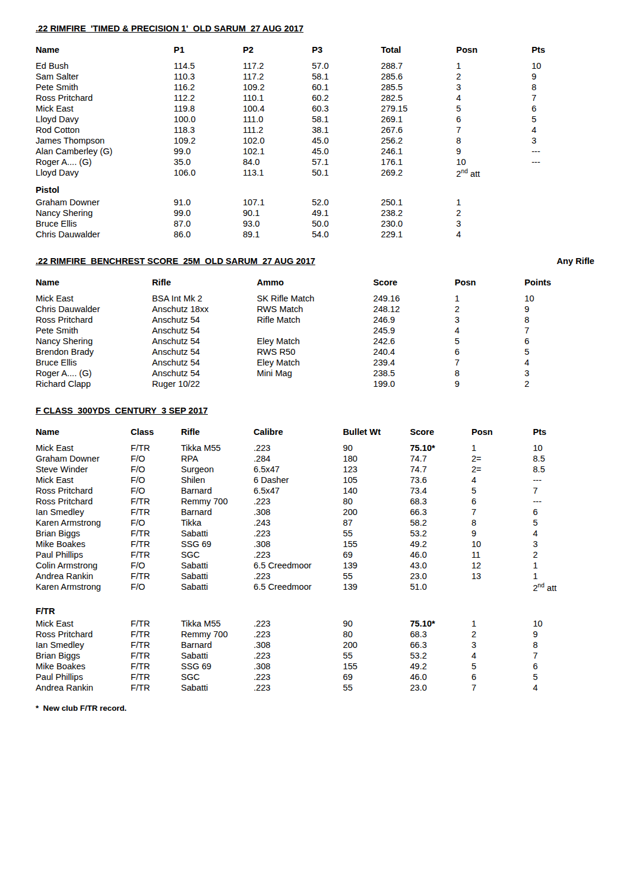.22 RIMFIRE 'TIMED & PRECISION 1' OLD SARUM 27 AUG 2017
| Name | P1 | P2 | P3 | Total | Posn | Pts |
| --- | --- | --- | --- | --- | --- | --- |
| Ed Bush | 114.5 | 117.2 | 57.0 | 288.7 | 1 | 10 |
| Sam Salter | 110.3 | 117.2 | 58.1 | 285.6 | 2 | 9 |
| Pete Smith | 116.2 | 109.2 | 60.1 | 285.5 | 3 | 8 |
| Ross Pritchard | 112.2 | 110.1 | 60.2 | 282.5 | 4 | 7 |
| Mick East | 119.8 | 100.4 | 60.3 | 279.15 | 5 | 6 |
| Lloyd Davy | 100.0 | 111.0 | 58.1 | 269.1 | 6 | 5 |
| Rod Cotton | 118.3 | 111.2 | 38.1 | 267.6 | 7 | 4 |
| James Thompson | 109.2 | 102.0 | 45.0 | 256.2 | 8 | 3 |
| Alan Camberley (G) | 99.0 | 102.1 | 45.0 | 246.1 | 9 | --- |
| Roger A.... (G) | 35.0 | 84.0 | 57.1 | 176.1 | 10 | --- |
| Lloyd Davy | 106.0 | 113.1 | 50.1 | 269.2 | 2 nd att | |
| Pistol | |
| Graham Downer | 91.0 | 107.1 | 52.0 | 250.1 | 1 | |
| Nancy Shering | 99.0 | 90.1 | 49.1 | 238.2 | 2 | |
| Bruce Ellis | 87.0 | 93.0 | 50.0 | 230.0 | 3 | |
| Chris Dauwalder | 86.0 | 89.1 | 54.0 | 229.1 | 4 | |
.22 RIMFIRE BENCHREST SCORE 25M OLD SARUM 27 AUG 2017Any Rifle
| Name | Rifle | Ammo | Score | Posn | Points |
| --- | --- | --- | --- | --- | --- |
| Mick East | BSA Int Mk 2 | SK Rifle Match | 249.16 | 1 | 10 |
| Chris Dauwalder | Anschutz 18xx | RWS Match | 248.12 | 2 | 9 |
| Ross Pritchard | Anschutz 54 | Rifle Match | 246.9 | 3 | 8 |
| Pete Smith | Anschutz 54 | | 245.9 | 4 | 7 |
| Nancy Shering | Anschutz 54 | Eley Match | 242.6 | 5 | 6 |
| Brendon Brady | Anschutz 54 | RWS R50 | 240.4 | 6 | 5 |
| Bruce Ellis | Anschutz 54 | Eley Match | 239.4 | 7 | 4 |
| Roger A.... (G) | Anschutz 54 | Mini Mag | 238.5 | 8 | 3 |
| Richard Clapp | Ruger 10/22 | | 199.0 | 9 | 2 |
F CLASS 300YDS CENTURY 3 SEP 2017
| Name | Class | Rifle | Calibre | Bullet Wt | Score | Posn | Pts |
| --- | --- | --- | --- | --- | --- | --- | --- |
| Mick East | F/TR | Tikka M55 | .223 | 90 | 75.10* | 1 | 10 |
| Graham Downer | F/O | RPA | .284 | 180 | 74.7 | 2= | 8.5 |
| Steve Winder | F/O | Surgeon | 6.5x47 | 123 | 74.7 | 2= | 8.5 |
| Mick East | F/O | Shilen | 6 Dasher | 105 | 73.6 | 4 | --- |
| Ross Pritchard | F/O | Barnard | 6.5x47 | 140 | 73.4 | 5 | 7 |
| Ross Pritchard | F/TR | Remmy 700 | .223 | 80 | 68.3 | 6 | --- |
| Ian Smedley | F/TR | Barnard | .308 | 200 | 66.3 | 7 | 6 |
| Karen Armstrong | F/O | Tikka | .243 | 87 | 58.2 | 8 | 5 |
| Brian Biggs | F/TR | Sabatti | .223 | 55 | 53.2 | 9 | 4 |
| Mike Boakes | F/TR | SSG 69 | .308 | 155 | 49.2 | 10 | 3 |
| Paul Phillips | F/TR | SGC | .223 | 69 | 46.0 | 11 | 2 |
| Colin Armstrong | F/O | Sabatti | 6.5 Creedmoor | 139 | 43.0 | 12 | 1 |
| Andrea Rankin | F/TR | Sabatti | .223 | 55 | 23.0 | 13 | 1 |
| Karen Armstrong | F/O | Sabatti | 6.5 Creedmoor | 139 | 51.0 | | 2 nd att |
| F/TR | |
| Mick East | F/TR | Tikka M55 | .223 | 90 | 75.10* | 1 | 10 |
| Ross Pritchard | F/TR | Remmy 700 | .223 | 80 | 68.3 | 2 | 9 |
| Ian Smedley | F/TR | Barnard | .308 | 200 | 66.3 | 3 | 8 |
| Brian Biggs | F/TR | Sabatti | .223 | 55 | 53.2 | 4 | 7 |
| Mike Boakes | F/TR | SSG 69 | .308 | 155 | 49.2 | 5 | 6 |
| Paul Phillips | F/TR | SGC | .223 | 69 | 46.0 | 6 | 5 |
| Andrea Rankin | F/TR | Sabatti | .223 | 55 | 23.0 | 7 | 4 |
* New club F/TR record.